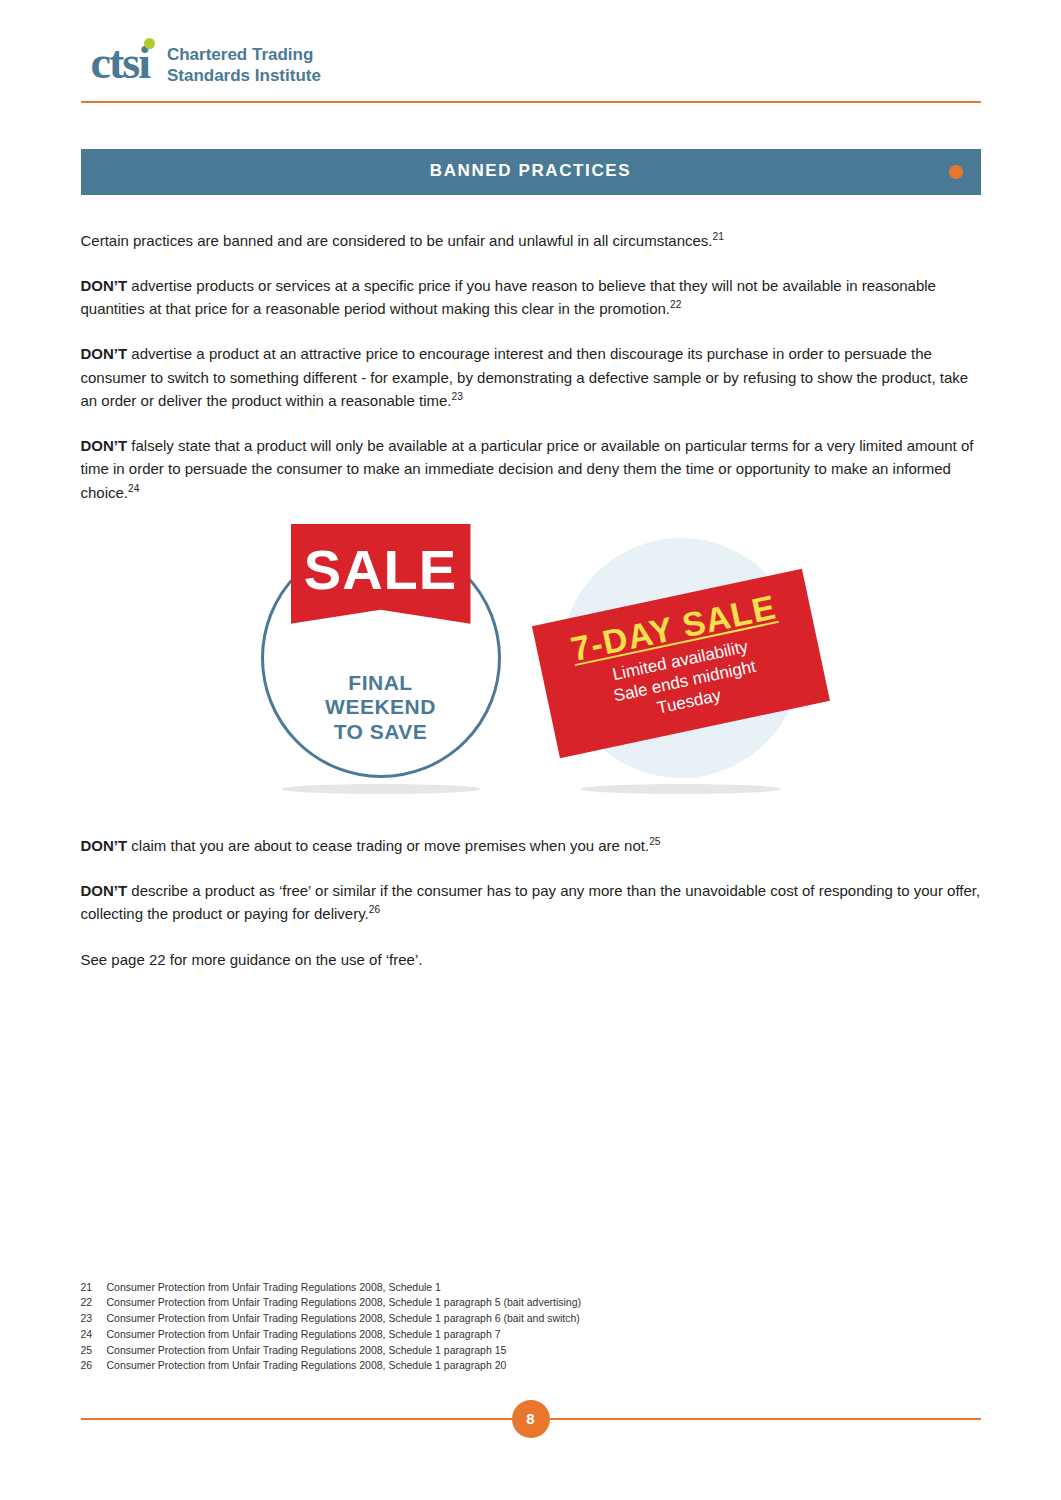ctsi
Chartered Trading
Standards Institute
BANNED PRACTICES
Certain practices are banned and are considered to be unfair and unlawful in all circumstances.21
DON’T advertise products or services at a specific price if you have reason to believe that they will not be available in reasonable quantities at that price for a reasonable period without making this clear in the promotion.22
DON’T advertise a product at an attractive price to encourage interest and then discourage its purchase in order to persuade the consumer to switch to something different - for example, by demonstrating a defective sample or by refusing to show the product, take an order or deliver the product within a reasonable time.23
DON’T falsely state that a product will only be available at a particular price or available on particular terms for a very limited amount of time in order to persuade the consumer to make an immediate decision and deny them the time or opportunity to make an informed choice.24
SALE
FINAL
WEEKEND
TO SAVE
7-DAY SALE
Limited availability
Sale ends midnight
Tuesday
DON’T claim that you are about to cease trading or move premises when you are not.25
DON’T describe a product as ‘free’ or similar if the consumer has to pay any more than the unavoidable cost of responding to your offer, collecting the product or paying for delivery.26
See page 22 for more guidance on the use of ‘free’.
21 Consumer Protection from Unfair Trading Regulations 2008, Schedule 1
22 Consumer Protection from Unfair Trading Regulations 2008, Schedule 1 paragraph 5 (bait advertising)
23 Consumer Protection from Unfair Trading Regulations 2008, Schedule 1 paragraph 6 (bait and switch)
24 Consumer Protection from Unfair Trading Regulations 2008, Schedule 1 paragraph 7
25 Consumer Protection from Unfair Trading Regulations 2008, Schedule 1 paragraph 15
26 Consumer Protection from Unfair Trading Regulations 2008, Schedule 1 paragraph 20
8